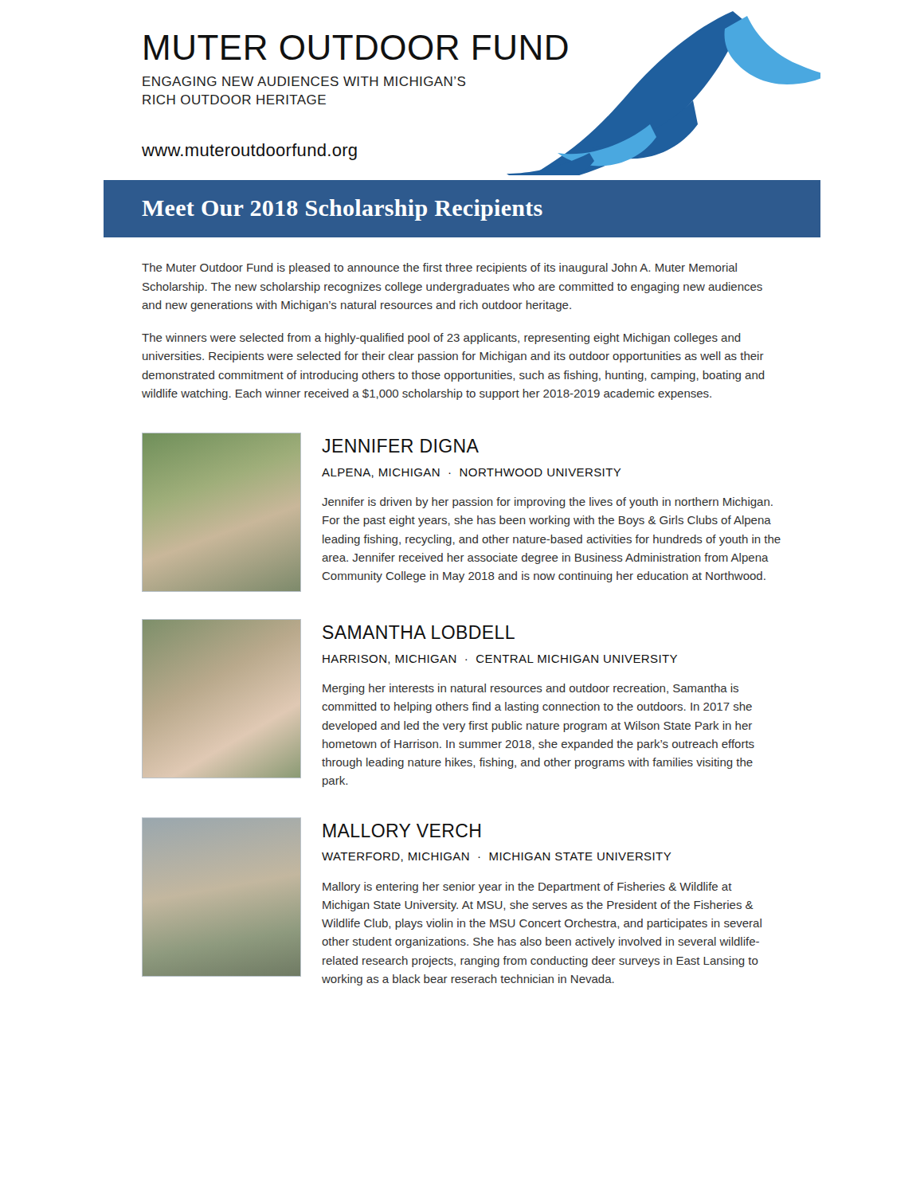Muter Outdoor Fund
Engaging new audiences with Michigan’s
rich outdoor heritage
www.muteroutdoorfund.org
Meet Our 2018 Scholarship Recipients
The Muter Outdoor Fund is pleased to announce the first three recipients of its inaugural John A. Muter Memorial Scholarship. The new scholarship recognizes college undergraduates who are committed to engaging new audiences and new generations with Michigan’s natural resources and rich outdoor heritage.
The winners were selected from a highly-qualified pool of 23 applicants, representing eight Michigan colleges and universities. Recipients were selected for their clear passion for Michigan and its outdoor opportunities as well as their demonstrated commitment of introducing others to those opportunities, such as fishing, hunting, camping, boating and wildlife watching. Each winner received a $1,000 scholarship to support her 2018-2019 academic expenses.
Jennifer Digna
Alpena, Michigan · Northwood University
Jennifer is driven by her passion for improving the lives of youth in northern Michigan. For the past eight years, she has been working with the Boys & Girls Clubs of Alpena leading fishing, recycling, and other nature-based activities for hundreds of youth in the area. Jennifer received her associate degree in Business Administration from Alpena Community College in May 2018 and is now continuing her education at Northwood.
Samantha Lobdell
Harrison, Michigan · Central Michigan University
Merging her interests in natural resources and outdoor recreation, Samantha is committed to helping others find a lasting connection to the outdoors. In 2017 she developed and led the very first public nature program at Wilson State Park in her hometown of Harrison. In summer 2018, she expanded the park’s outreach efforts through leading nature hikes, fishing, and other programs with families visiting the park.
Mallory Verch
Waterford, Michigan · Michigan State University
Mallory is entering her senior year in the Department of Fisheries & Wildlife at Michigan State University. At MSU, she serves as the President of the Fisheries & Wildlife Club, plays violin in the MSU Concert Orchestra, and participates in several other student organizations. She has also been actively involved in several wildlife-related research projects, ranging from conducting deer surveys in East Lansing to working as a black bear reserach technician in Nevada.